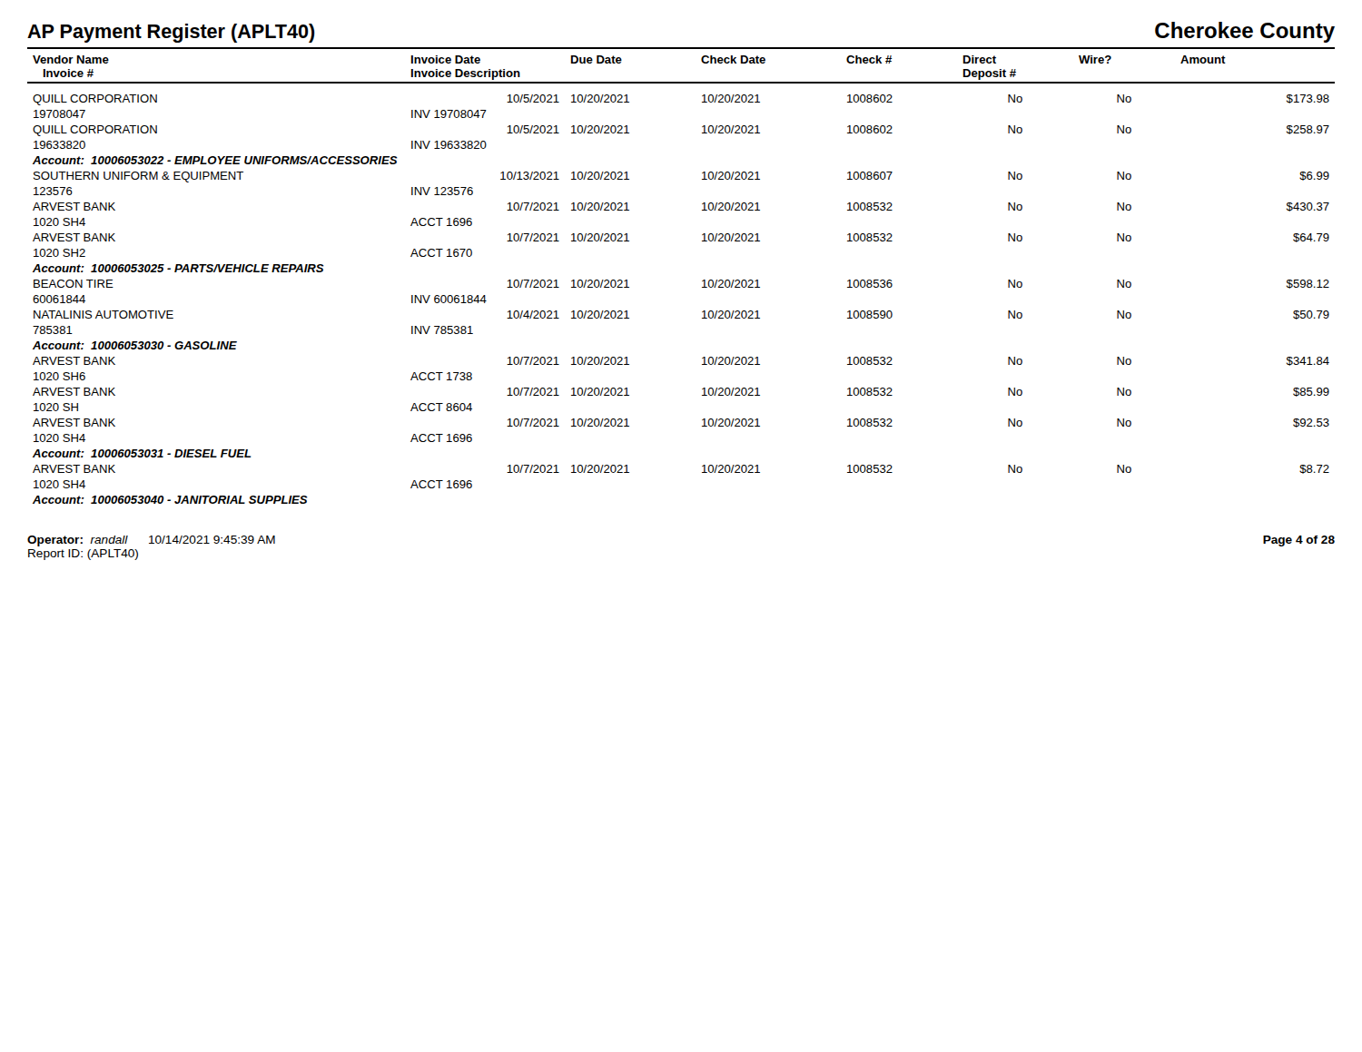AP Payment Register (APLT40)
Cherokee County
| Vendor Name Invoice # | Invoice Date Invoice Description | Due Date | Check Date | Check # | Direct Deposit # | Wire? | Amount |
| --- | --- | --- | --- | --- | --- | --- | --- |
| QUILL CORPORATION | 10/5/2021 | 10/20/2021 | 10/20/2021 | 1008602 | No | No | $173.98 |
| 19708047 | INV 19708047 |
| QUILL CORPORATION | 10/5/2021 | 10/20/2021 | 10/20/2021 | 1008602 | No | No | $258.97 |
| 19633820 | INV 19633820 |
| Account: 10006053022 - EMPLOYEE UNIFORMS/ACCESSORIES |
| SOUTHERN UNIFORM & EQUIPMENT | 10/13/2021 | 10/20/2021 | 10/20/2021 | 1008607 | No | No | $6.99 |
| 123576 | INV 123576 |
| ARVEST BANK | 10/7/2021 | 10/20/2021 | 10/20/2021 | 1008532 | No | No | $430.37 |
| 1020 SH4 | ACCT 1696 |
| ARVEST BANK | 10/7/2021 | 10/20/2021 | 10/20/2021 | 1008532 | No | No | $64.79 |
| 1020 SH2 | ACCT 1670 |
| Account: 10006053025 - PARTS/VEHICLE REPAIRS |
| BEACON TIRE | 10/7/2021 | 10/20/2021 | 10/20/2021 | 1008536 | No | No | $598.12 |
| 60061844 | INV 60061844 |
| NATALINIS AUTOMOTIVE | 10/4/2021 | 10/20/2021 | 10/20/2021 | 1008590 | No | No | $50.79 |
| 785381 | INV 785381 |
| Account: 10006053030 - GASOLINE |
| ARVEST BANK | 10/7/2021 | 10/20/2021 | 10/20/2021 | 1008532 | No | No | $341.84 |
| 1020 SH6 | ACCT 1738 |
| ARVEST BANK | 10/7/2021 | 10/20/2021 | 10/20/2021 | 1008532 | No | No | $85.99 |
| 1020 SH | ACCT 8604 |
| ARVEST BANK | 10/7/2021 | 10/20/2021 | 10/20/2021 | 1008532 | No | No | $92.53 |
| 1020 SH4 | ACCT 1696 |
| Account: 10006053031 - DIESEL FUEL |
| ARVEST BANK | 10/7/2021 | 10/20/2021 | 10/20/2021 | 1008532 | No | No | $8.72 |
| 1020 SH4 | ACCT 1696 |
| Account: 10006053040 - JANITORIAL SUPPLIES |
Operator: randall 10/14/2021 9:45:39 AM
Report ID: (APLT40)
Page 4 of 28